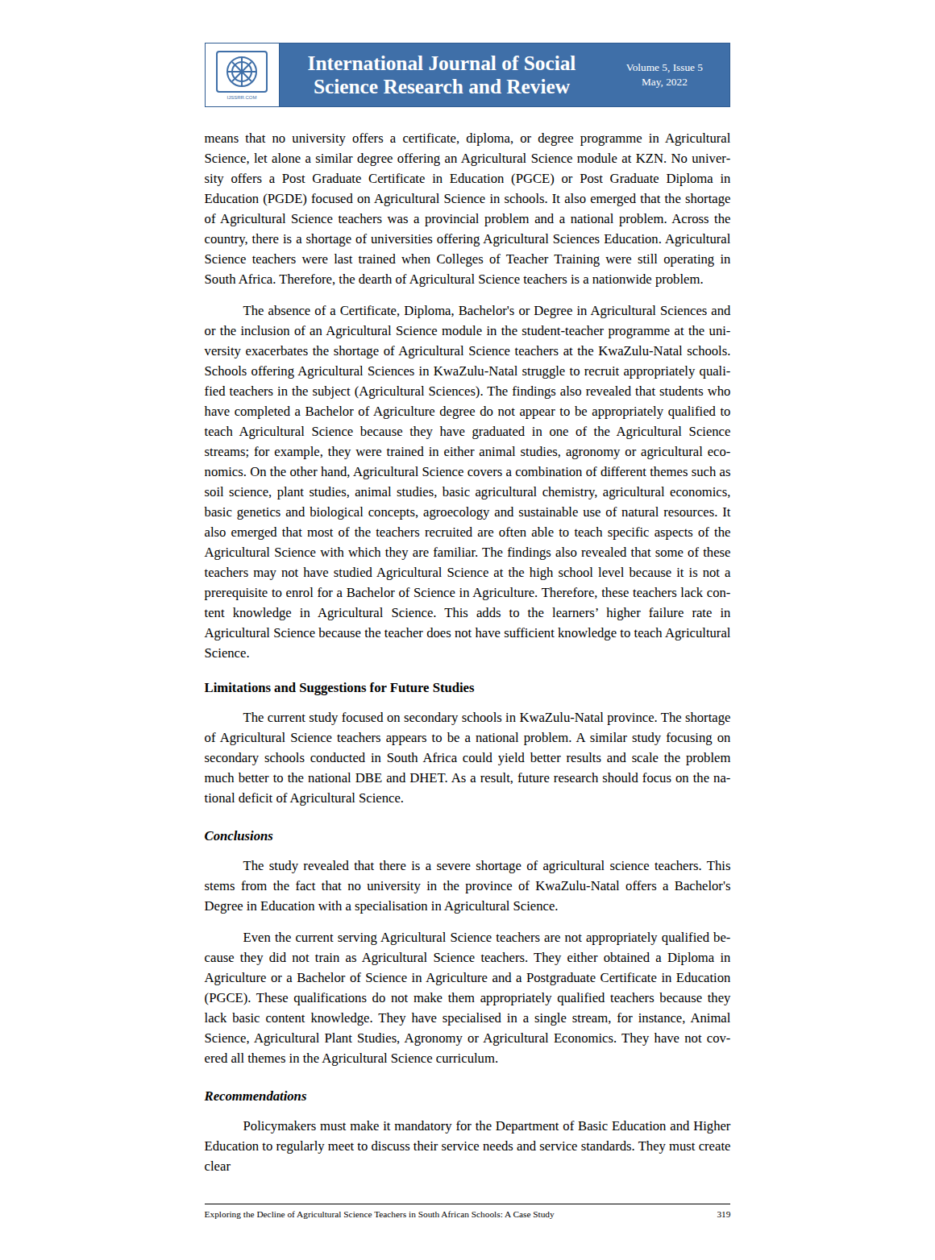IJSSRR.COM
International Journal of Social Science Research and Review
Volume 5, Issue 5 May, 2022
means that no university offers a certificate, diploma, or degree programme in Agricultural Science, let alone a similar degree offering an Agricultural Science module at KZN. No university offers a Post Graduate Certificate in Education (PGCE) or Post Graduate Diploma in Education (PGDE) focused on Agricultural Science in schools. It also emerged that the shortage of Agricultural Science teachers was a provincial problem and a national problem. Across the country, there is a shortage of universities offering Agricultural Sciences Education. Agricultural Science teachers were last trained when Colleges of Teacher Training were still operating in South Africa. Therefore, the dearth of Agricultural Science teachers is a nationwide problem.
The absence of a Certificate, Diploma, Bachelor's or Degree in Agricultural Sciences and or the inclusion of an Agricultural Science module in the student-teacher programme at the university exacerbates the shortage of Agricultural Science teachers at the KwaZulu-Natal schools. Schools offering Agricultural Sciences in KwaZulu-Natal struggle to recruit appropriately qualified teachers in the subject (Agricultural Sciences). The findings also revealed that students who have completed a Bachelor of Agriculture degree do not appear to be appropriately qualified to teach Agricultural Science because they have graduated in one of the Agricultural Science streams; for example, they were trained in either animal studies, agronomy or agricultural economics. On the other hand, Agricultural Science covers a combination of different themes such as soil science, plant studies, animal studies, basic agricultural chemistry, agricultural economics, basic genetics and biological concepts, agroecology and sustainable use of natural resources. It also emerged that most of the teachers recruited are often able to teach specific aspects of the Agricultural Science with which they are familiar. The findings also revealed that some of these teachers may not have studied Agricultural Science at the high school level because it is not a prerequisite to enrol for a Bachelor of Science in Agriculture. Therefore, these teachers lack content knowledge in Agricultural Science. This adds to the learners’ higher failure rate in Agricultural Science because the teacher does not have sufficient knowledge to teach Agricultural Science.
Limitations and Suggestions for Future Studies
The current study focused on secondary schools in KwaZulu-Natal province. The shortage of Agricultural Science teachers appears to be a national problem. A similar study focusing on secondary schools conducted in South Africa could yield better results and scale the problem much better to the national DBE and DHET. As a result, future research should focus on the national deficit of Agricultural Science.
Conclusions
The study revealed that there is a severe shortage of agricultural science teachers. This stems from the fact that no university in the province of KwaZulu-Natal offers a Bachelor's Degree in Education with a specialisation in Agricultural Science.
Even the current serving Agricultural Science teachers are not appropriately qualified because they did not train as Agricultural Science teachers. They either obtained a Diploma in Agriculture or a Bachelor of Science in Agriculture and a Postgraduate Certificate in Education (PGCE). These qualifications do not make them appropriately qualified teachers because they lack basic content knowledge. They have specialised in a single stream, for instance, Animal Science, Agricultural Plant Studies, Agronomy or Agricultural Economics. They have not covered all themes in the Agricultural Science curriculum.
Recommendations
Policymakers must make it mandatory for the Department of Basic Education and Higher Education to regularly meet to discuss their service needs and service standards. They must create clear
Exploring the Decline of Agricultural Science Teachers in South African Schools: A Case Study 319